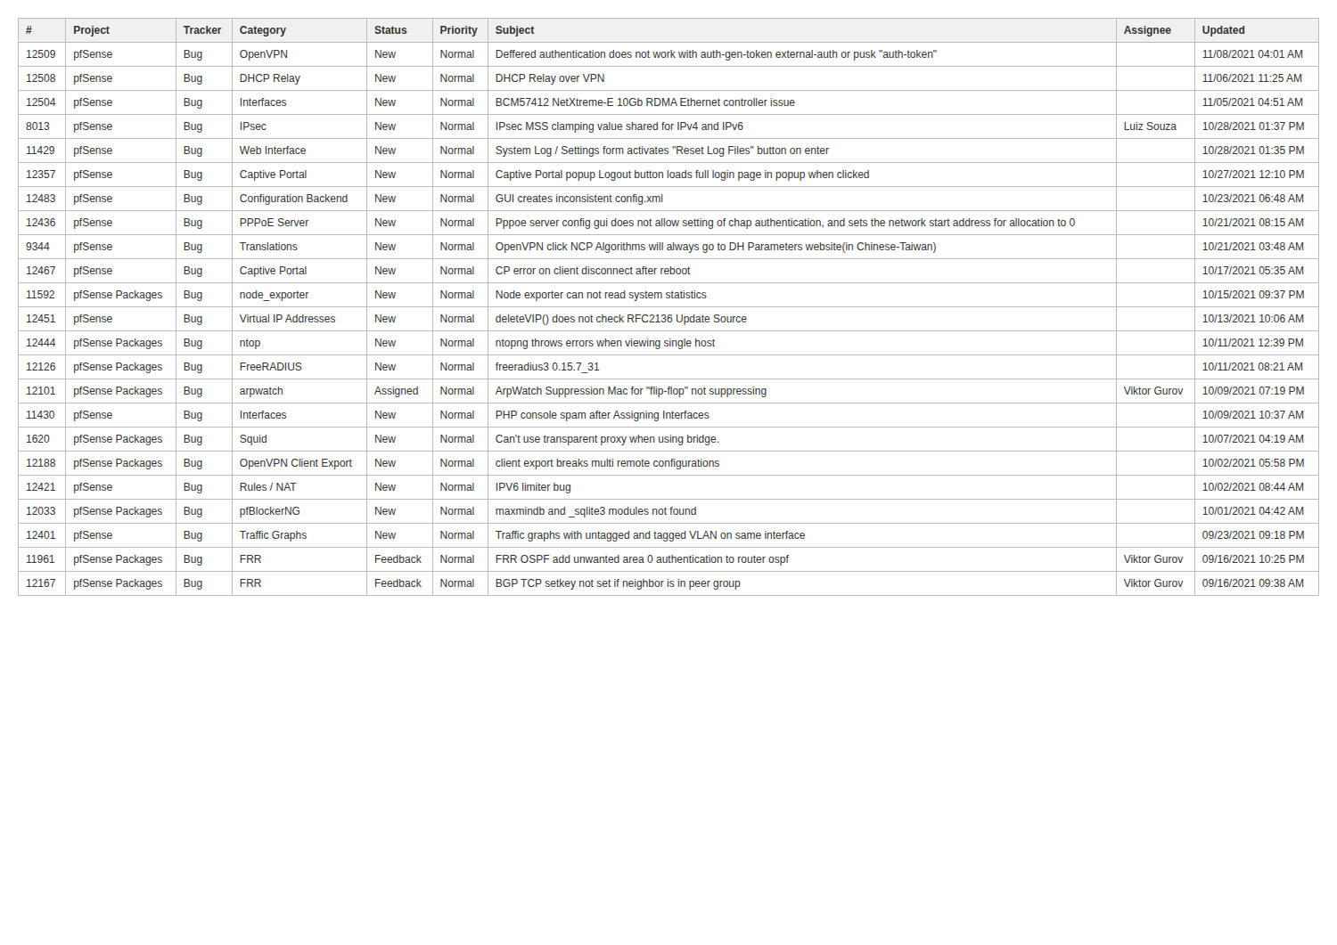Redmine issue listing
| # | Project | Tracker | Category | Status | Priority | Subject | Assignee | Updated |
| --- | --- | --- | --- | --- | --- | --- | --- | --- |
| 12509 | pfSense | Bug | OpenVPN | New | Normal | Deffered authentication does not work with auth-gen-token external-auth or pusk "auth-token" | | 11/08/2021 04:01 AM |
| 12508 | pfSense | Bug | DHCP Relay | New | Normal | DHCP Relay over VPN | | 11/06/2021 11:25 AM |
| 12504 | pfSense | Bug | Interfaces | New | Normal | BCM57412 NetXtreme-E 10Gb RDMA Ethernet controller issue | | 11/05/2021 04:51 AM |
| 8013 | pfSense | Bug | IPsec | New | Normal | IPsec MSS clamping value shared for IPv4 and IPv6 | Luiz Souza | 10/28/2021 01:37 PM |
| 11429 | pfSense | Bug | Web Interface | New | Normal | System Log / Settings form activates "Reset Log Files" button on enter | | 10/28/2021 01:35 PM |
| 12357 | pfSense | Bug | Captive Portal | New | Normal | Captive Portal popup Logout button loads full login page in popup when clicked | | 10/27/2021 12:10 PM |
| 12483 | pfSense | Bug | Configuration Backend | New | Normal | GUI creates inconsistent config.xml | | 10/23/2021 06:48 AM |
| 12436 | pfSense | Bug | PPPoE Server | New | Normal | Pppoe server config gui does not allow setting of chap authentication, and sets the network start address for allocation to 0 | | 10/21/2021 08:15 AM |
| 9344 | pfSense | Bug | Translations | New | Normal | OpenVPN click NCP Algorithms will always go to DH Parameters website(in Chinese-Taiwan) | | 10/21/2021 03:48 AM |
| 12467 | pfSense | Bug | Captive Portal | New | Normal | CP error on client disconnect after reboot | | 10/17/2021 05:35 AM |
| 11592 | pfSense Packages | Bug | node_exporter | New | Normal | Node exporter can not read system statistics | | 10/15/2021 09:37 PM |
| 12451 | pfSense | Bug | Virtual IP Addresses | New | Normal | deleteVIP() does not check RFC2136 Update Source | | 10/13/2021 10:06 AM |
| 12444 | pfSense Packages | Bug | ntop | New | Normal | ntopng throws errors when viewing single host | | 10/11/2021 12:39 PM |
| 12126 | pfSense Packages | Bug | FreeRADIUS | New | Normal | freeradius3 0.15.7_31 | | 10/11/2021 08:21 AM |
| 12101 | pfSense Packages | Bug | arpwatch | Assigned | Normal | ArpWatch Suppression Mac for "flip-flop" not suppressing | Viktor Gurov | 10/09/2021 07:19 PM |
| 11430 | pfSense | Bug | Interfaces | New | Normal | PHP console spam after Assigning Interfaces | | 10/09/2021 10:37 AM |
| 1620 | pfSense Packages | Bug | Squid | New | Normal | Can't use transparent proxy when using bridge. | | 10/07/2021 04:19 AM |
| 12188 | pfSense Packages | Bug | OpenVPN Client Export | New | Normal | client export breaks multi remote configurations | | 10/02/2021 05:58 PM |
| 12421 | pfSense | Bug | Rules / NAT | New | Normal | IPV6 limiter bug | | 10/02/2021 08:44 AM |
| 12033 | pfSense Packages | Bug | pfBlockerNG | New | Normal | maxmindb and _sqlite3 modules not found | | 10/01/2021 04:42 AM |
| 12401 | pfSense | Bug | Traffic Graphs | New | Normal | Traffic graphs with untagged and tagged VLAN on same interface | | 09/23/2021 09:18 PM |
| 11961 | pfSense Packages | Bug | FRR | Feedback | Normal | FRR OSPF add unwanted area 0 authentication to router ospf | Viktor Gurov | 09/16/2021 10:25 PM |
| 12167 | pfSense Packages | Bug | FRR | Feedback | Normal | BGP TCP setkey not set if neighbor is in peer group | Viktor Gurov | 09/16/2021 09:38 AM |